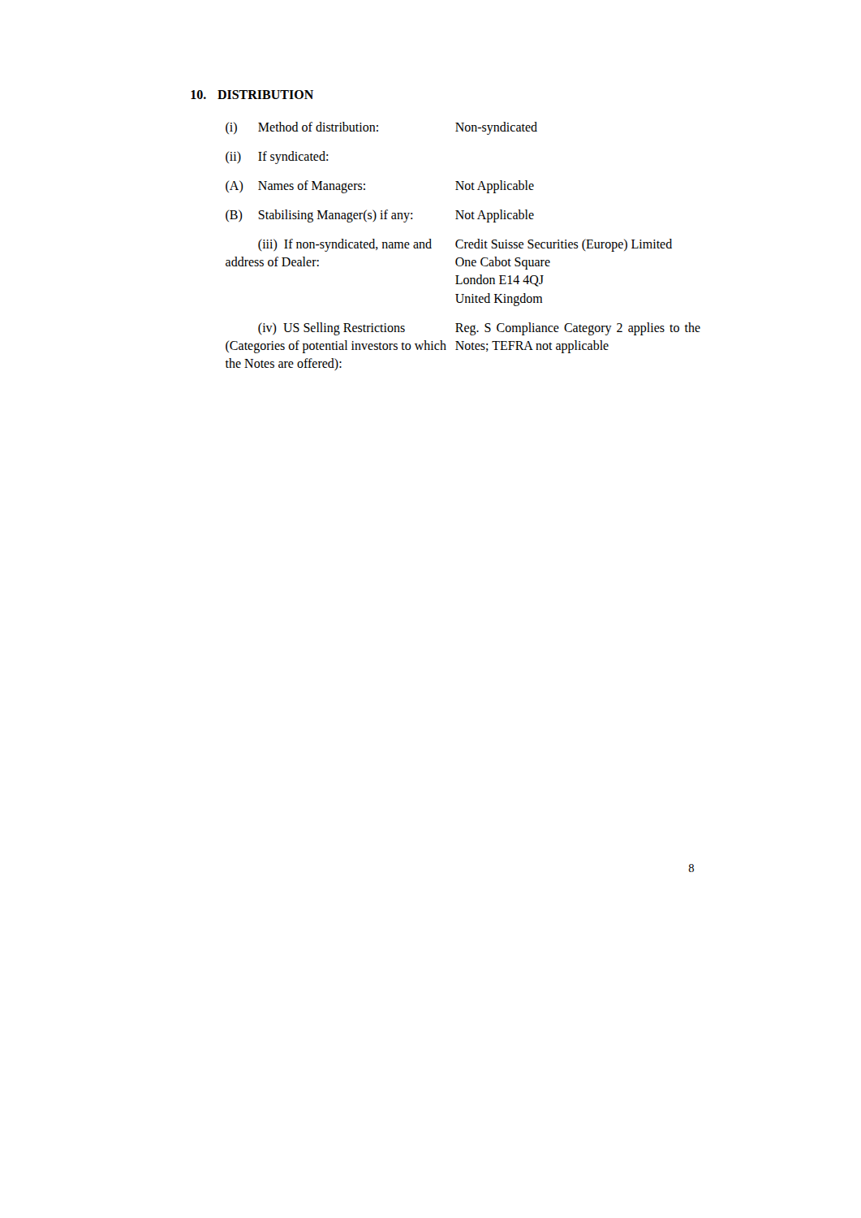10. DISTRIBUTION
| (i) Method of distribution: | Non-syndicated |
| (ii) If syndicated: | |
| (A) Names of Managers: | Not Applicable |
| (B) Stabilising Manager(s) if any: | Not Applicable |
| (iii) If non-syndicated, name and address of Dealer: | Credit Suisse Securities (Europe) Limited One Cabot Square London E14 4QJ United Kingdom |
| (iv) US Selling Restrictions (Categories of potential investors to which the Notes are offered): | Reg. S Compliance Category 2 applies to the Notes; TEFRA not applicable |
8